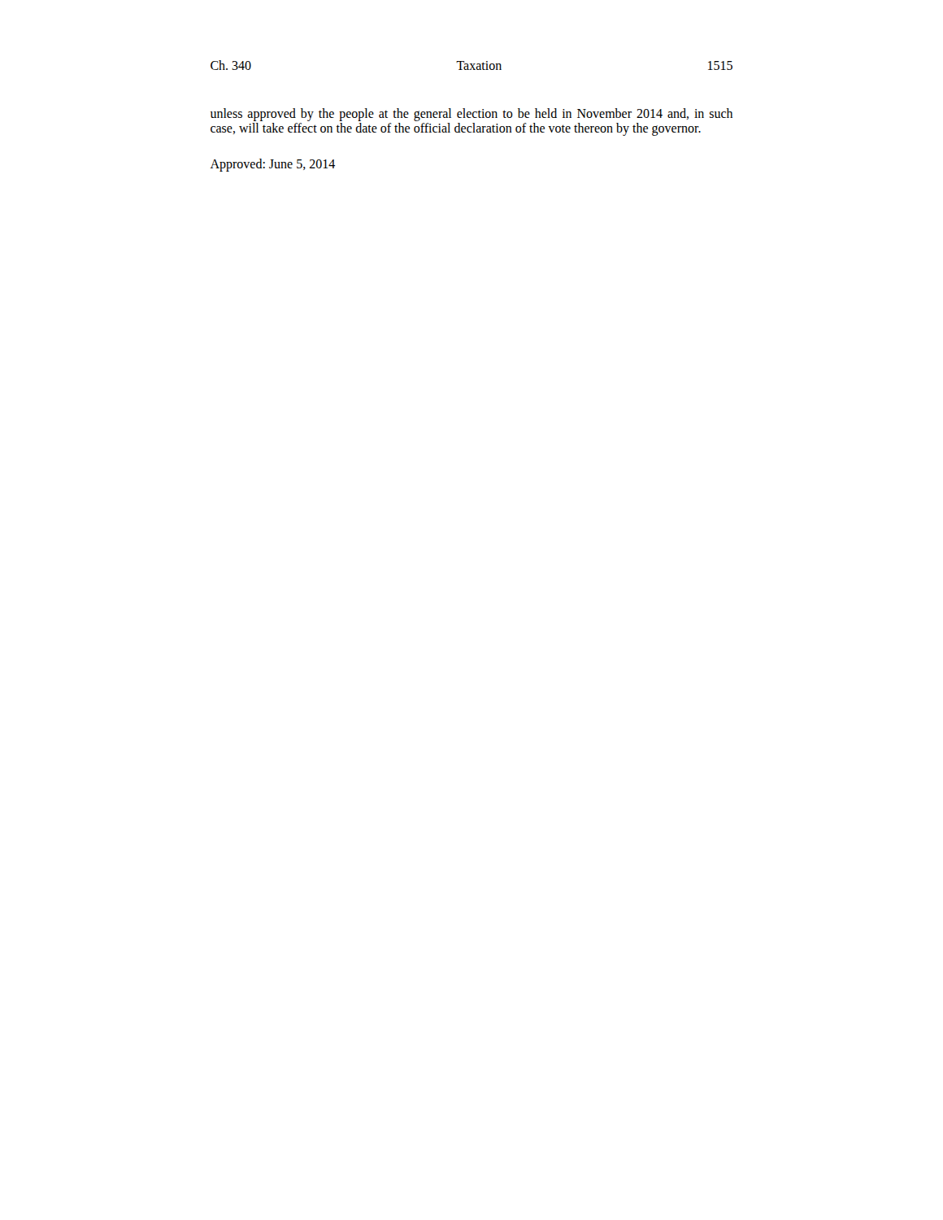Ch. 340
Taxation
1515
unless approved by the people at the general election to be held in November 2014 and, in such case, will take effect on the date of the official declaration of the vote thereon by the governor.
Approved: June 5, 2014